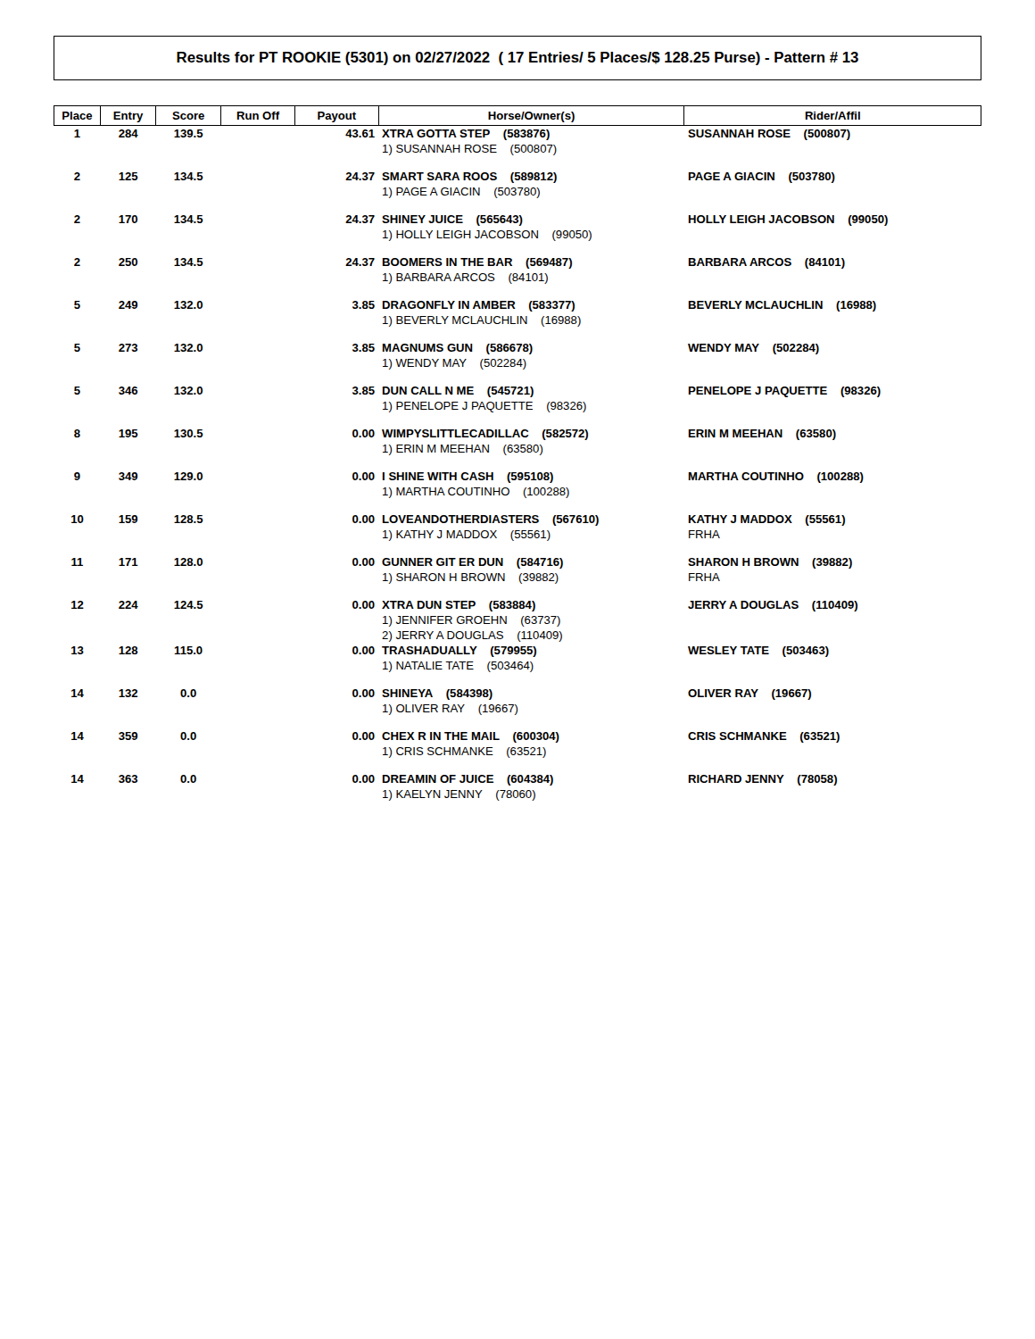Results for PT ROOKIE (5301) on 02/27/2022 ( 17 Entries/ 5 Places/$ 128.25 Purse) - Pattern # 13
| Place | Entry | Score | Run Off | Payout | Horse/Owner(s) | Rider/Affil |
| --- | --- | --- | --- | --- | --- | --- |
| 1 | 284 | 139.5 | | 43.61 | XTRA GOTTA STEP (583876) | SUSANNAH ROSE (500807) |
| | 1) SUSANNAH ROSE (500807) | |
| 2 | 125 | 134.5 | | 24.37 | SMART SARA ROOS (589812) | PAGE A GIACIN (503780) |
| | 1) PAGE A GIACIN (503780) | |
| 2 | 170 | 134.5 | | 24.37 | SHINEY JUICE (565643) | HOLLY LEIGH JACOBSON (99050) |
| | 1) HOLLY LEIGH JACOBSON (99050) | |
| 2 | 250 | 134.5 | | 24.37 | BOOMERS IN THE BAR (569487) | BARBARA ARCOS (84101) |
| | 1) BARBARA ARCOS (84101) | |
| 5 | 249 | 132.0 | | 3.85 | DRAGONFLY IN AMBER (583377) | BEVERLY MCLAUCHLIN (16988) |
| | 1) BEVERLY MCLAUCHLIN (16988) | |
| 5 | 273 | 132.0 | | 3.85 | MAGNUMS GUN (586678) | WENDY MAY (502284) |
| | 1) WENDY MAY (502284) | |
| 5 | 346 | 132.0 | | 3.85 | DUN CALL N ME (545721) | PENELOPE J PAQUETTE (98326) |
| | 1) PENELOPE J PAQUETTE (98326) | |
| 8 | 195 | 130.5 | | 0.00 | WIMPYSLITTLECADILLAC (582572) | ERIN M MEEHAN (63580) |
| | 1) ERIN M MEEHAN (63580) | |
| 9 | 349 | 129.0 | | 0.00 | I SHINE WITH CASH (595108) | MARTHA COUTINHO (100288) |
| | 1) MARTHA COUTINHO (100288) | |
| 10 | 159 | 128.5 | | 0.00 | LOVEANDOTHERDIASTERS (567610) | KATHY J MADDOX (55561) |
| | 1) KATHY J MADDOX (55561) | FRHA |
| 11 | 171 | 128.0 | | 0.00 | GUNNER GIT ER DUN (584716) | SHARON H BROWN (39882) |
| | 1) SHARON H BROWN (39882) | FRHA |
| 12 | 224 | 124.5 | | 0.00 | XTRA DUN STEP (583884) | JERRY A DOUGLAS (110409) |
| | 1) JENNIFER GROEHN (63737) | |
| | 2) JERRY A DOUGLAS (110409) | |
| 13 | 128 | 115.0 | | 0.00 | TRASHADUALLY (579955) | WESLEY TATE (503463) |
| | 1) NATALIE TATE (503464) | |
| 14 | 132 | 0.0 | | 0.00 | SHINEYA (584398) | OLIVER RAY (19667) |
| | 1) OLIVER RAY (19667) | |
| 14 | 359 | 0.0 | | 0.00 | CHEX R IN THE MAIL (600304) | CRIS SCHMANKE (63521) |
| | 1) CRIS SCHMANKE (63521) | |
| 14 | 363 | 0.0 | | 0.00 | DREAMIN OF JUICE (604384) | RICHARD JENNY (78058) |
| | 1) KAELYN JENNY (78060) | |